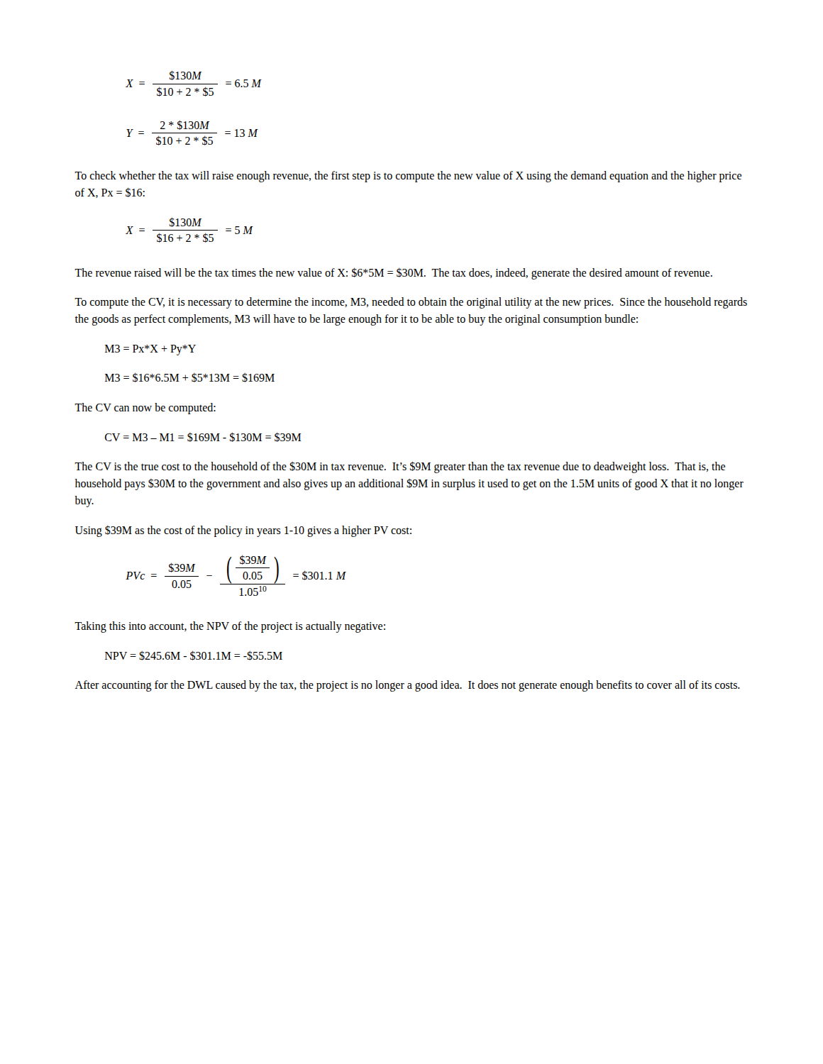X = $130M $10 + 2 * $5 = 6.5M
Y = 2 * $130M $10 + 2 * $5 = 13M
To check whether the tax will raise enough revenue, the first step is to compute the new value of X using the demand equation and the higher price of X, Px = $16:
X = $130M $16 + 2 * $5 = 5M
The revenue raised will be the tax times the new value of X: $6*5M = $30M. The tax does, indeed, generate the desired amount of revenue.
To compute the CV, it is necessary to determine the income, M3, needed to obtain the original utility at the new prices. Since the household regards the goods as perfect complements, M3 will have to be large enough for it to be able to buy the original consumption bundle:
M3 = Px*X + Py*Y
M3 = $16*6.5M + $5*13M = $169M
The CV can now be computed:
CV = M3 – M1 = $169M - $130M = $39M
The CV is the true cost to the household of the $30M in tax revenue. It’s $9M greater than the tax revenue due to deadweight loss. That is, the household pays $30M to the government and also gives up an additional $9M in surplus it used to get on the 1.5M units of good X that it no longer buy.
Using $39M as the cost of the policy in years 1-10 gives a higher PV cost:
PVc = $39M 0.05 − ($39M 0.05) 1.0510 = $301.1M
Taking this into account, the NPV of the project is actually negative:
NPV = $245.6M - $301.1M = -$55.5M
After accounting for the DWL caused by the tax, the project is no longer a good idea. It does not generate enough benefits to cover all of its costs.